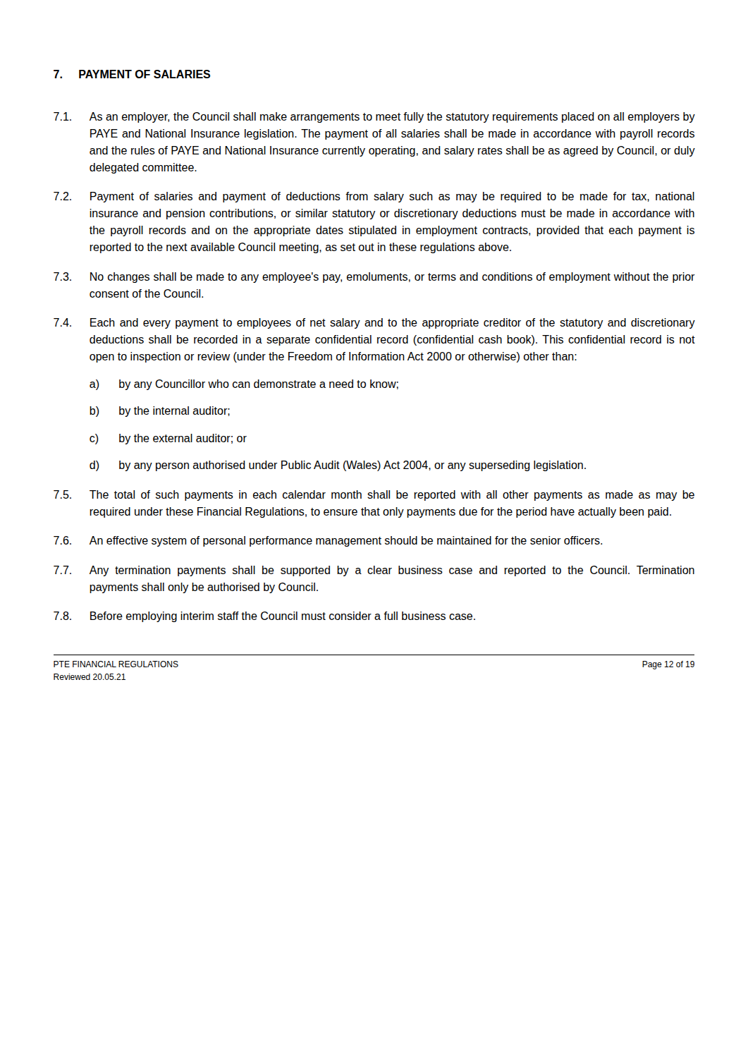7. Payment of Salaries
7.1. As an employer, the Council shall make arrangements to meet fully the statutory requirements placed on all employers by PAYE and National Insurance legislation. The payment of all salaries shall be made in accordance with payroll records and the rules of PAYE and National Insurance currently operating, and salary rates shall be as agreed by Council, or duly delegated committee.
7.2. Payment of salaries and payment of deductions from salary such as may be required to be made for tax, national insurance and pension contributions, or similar statutory or discretionary deductions must be made in accordance with the payroll records and on the appropriate dates stipulated in employment contracts, provided that each payment is reported to the next available Council meeting, as set out in these regulations above.
7.3. No changes shall be made to any employee's pay, emoluments, or terms and conditions of employment without the prior consent of the Council.
7.4. Each and every payment to employees of net salary and to the appropriate creditor of the statutory and discretionary deductions shall be recorded in a separate confidential record (confidential cash book). This confidential record is not open to inspection or review (under the Freedom of Information Act 2000 or otherwise) other than:
a) by any Councillor who can demonstrate a need to know;
b) by the internal auditor;
c) by the external auditor; or
d) by any person authorised under Public Audit (Wales) Act 2004, or any superseding legislation.
7.5. The total of such payments in each calendar month shall be reported with all other payments as made as may be required under these Financial Regulations, to ensure that only payments due for the period have actually been paid.
7.6. An effective system of personal performance management should be maintained for the senior officers.
7.7. Any termination payments shall be supported by a clear business case and reported to the Council. Termination payments shall only be authorised by Council.
7.8. Before employing interim staff the Council must consider a full business case.
PTE FINANCIAL REGULATIONS
Reviewed 20.05.21 Page 12 of 19